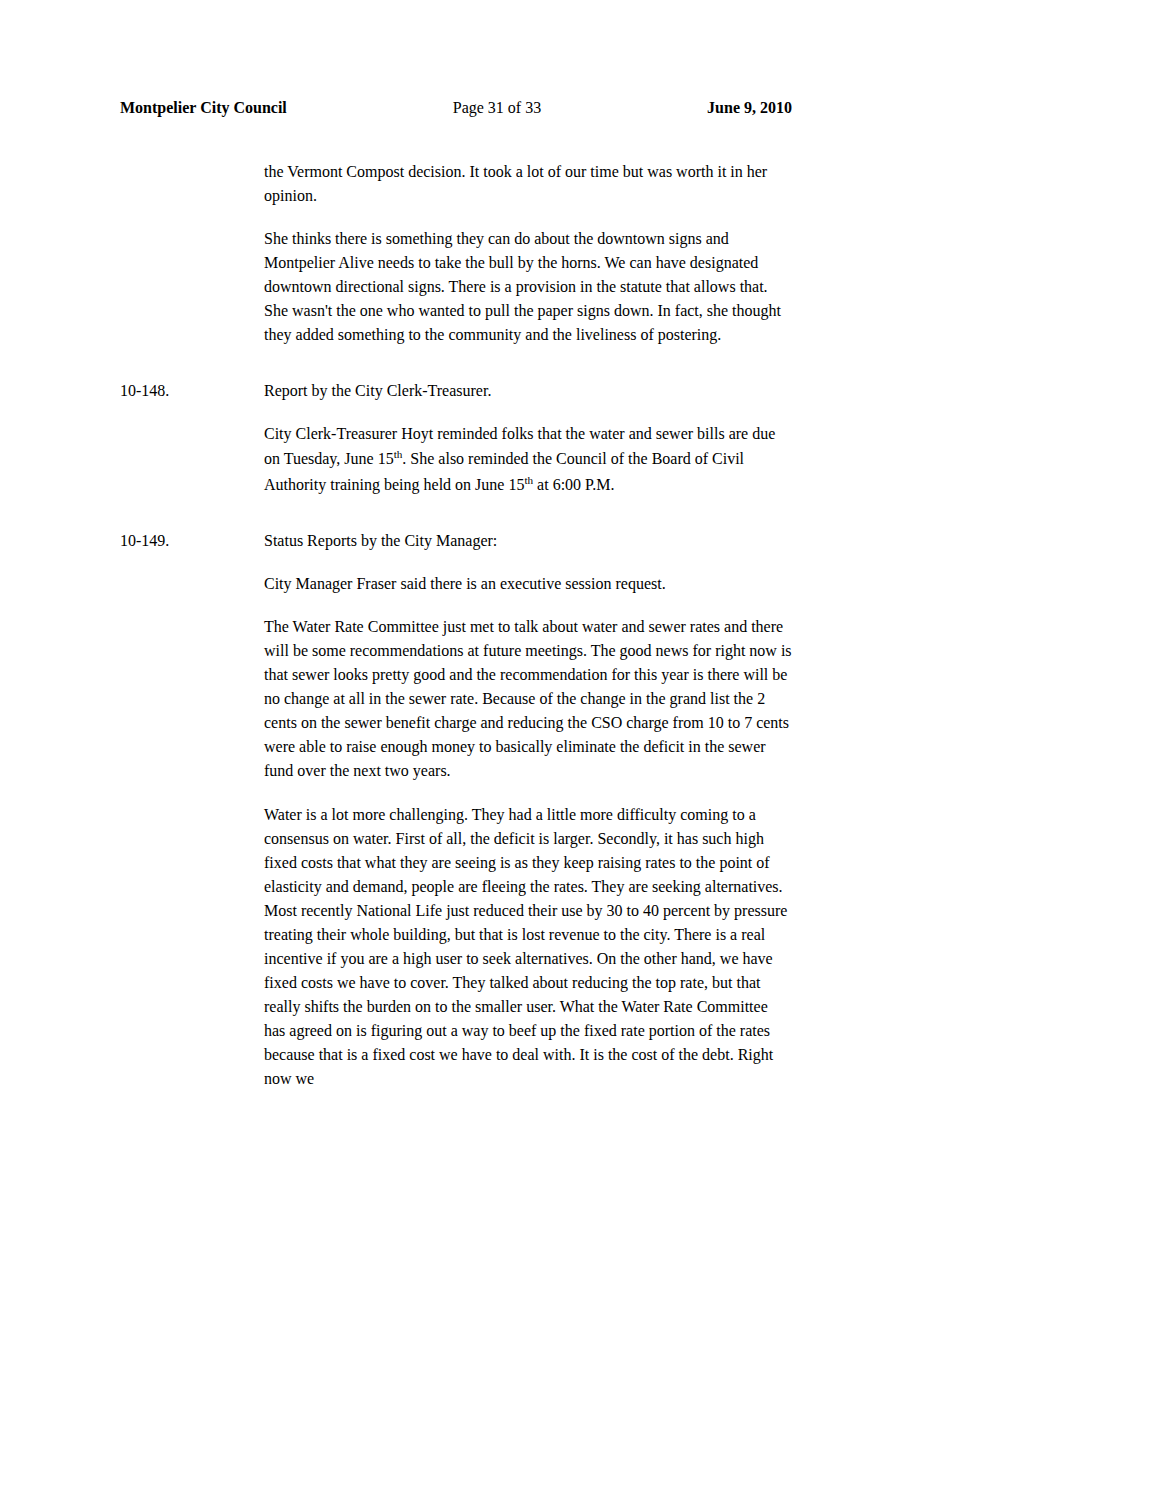Montpelier City Council Page 31 of 33 June 9, 2010
the Vermont Compost decision. It took a lot of our time but was worth it in her opinion.
She thinks there is something they can do about the downtown signs and Montpelier Alive needs to take the bull by the horns. We can have designated downtown directional signs. There is a provision in the statute that allows that. She wasn't the one who wanted to pull the paper signs down. In fact, she thought they added something to the community and the liveliness of postering.
10-148.
Report by the City Clerk-Treasurer.
City Clerk-Treasurer Hoyt reminded folks that the water and sewer bills are due on Tuesday, June 15th. She also reminded the Council of the Board of Civil Authority training being held on June 15th at 6:00 P.M.
10-149.
Status Reports by the City Manager:
City Manager Fraser said there is an executive session request.
The Water Rate Committee just met to talk about water and sewer rates and there will be some recommendations at future meetings. The good news for right now is that sewer looks pretty good and the recommendation for this year is there will be no change at all in the sewer rate. Because of the change in the grand list the 2 cents on the sewer benefit charge and reducing the CSO charge from 10 to 7 cents were able to raise enough money to basically eliminate the deficit in the sewer fund over the next two years.
Water is a lot more challenging. They had a little more difficulty coming to a consensus on water. First of all, the deficit is larger. Secondly, it has such high fixed costs that what they are seeing is as they keep raising rates to the point of elasticity and demand, people are fleeing the rates. They are seeking alternatives. Most recently National Life just reduced their use by 30 to 40 percent by pressure treating their whole building, but that is lost revenue to the city. There is a real incentive if you are a high user to seek alternatives. On the other hand, we have fixed costs we have to cover. They talked about reducing the top rate, but that really shifts the burden on to the smaller user. What the Water Rate Committee has agreed on is figuring out a way to beef up the fixed rate portion of the rates because that is a fixed cost we have to deal with. It is the cost of the debt. Right now we